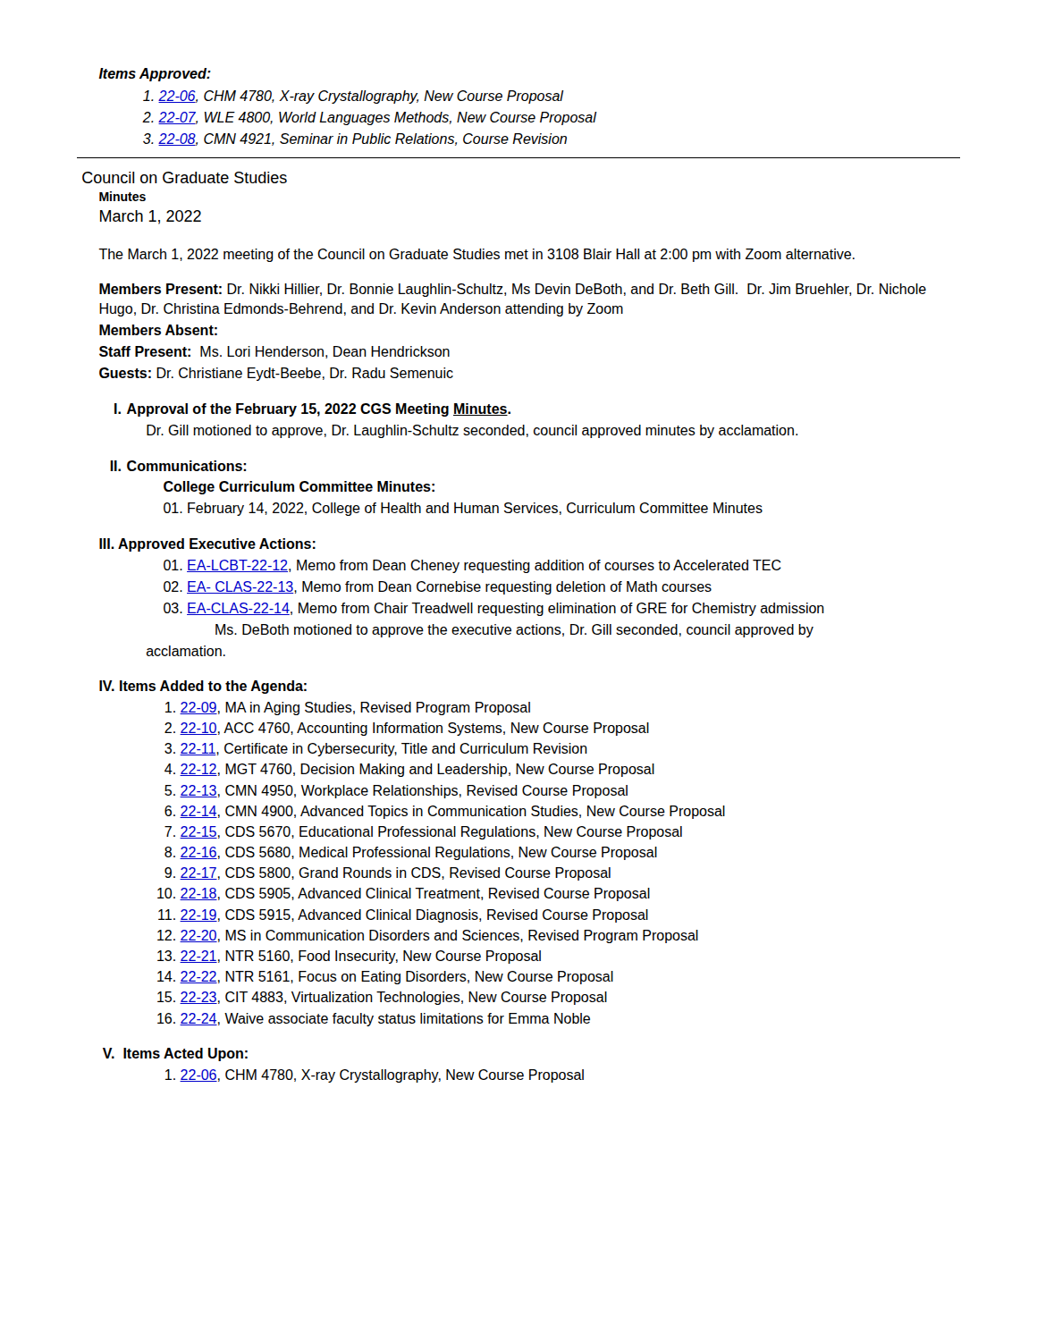Items Approved:
22-06, CHM 4780, X-ray Crystallography, New Course Proposal
22-07, WLE 4800, World Languages Methods, New Course Proposal
22-08, CMN 4921, Seminar in Public Relations, Course Revision
Council on Graduate Studies
Minutes
March 1, 2022
The March 1, 2022 meeting of the Council on Graduate Studies met in 3108 Blair Hall at 2:00 pm with Zoom alternative.
Members Present: Dr. Nikki Hillier, Dr. Bonnie Laughlin-Schultz, Ms Devin DeBoth, and Dr. Beth Gill. Dr. Jim Bruehler, Dr. Nichole Hugo, Dr. Christina Edmonds-Behrend, and Dr. Kevin Anderson attending by Zoom
Members Absent:
Staff Present: Ms. Lori Henderson, Dean Hendrickson
Guests: Dr. Christiane Eydt-Beebe, Dr. Radu Semenuic
I. Approval of the February 15, 2022 CGS Meeting Minutes.
Dr. Gill motioned to approve, Dr. Laughlin-Schultz seconded, council approved minutes by acclamation.
II. Communications:
College Curriculum Committee Minutes:
01. February 14, 2022, College of Health and Human Services, Curriculum Committee Minutes
III. Approved Executive Actions:
01. EA-LCBT-22-12, Memo from Dean Cheney requesting addition of courses to Accelerated TEC
02. EA- CLAS-22-13, Memo from Dean Cornebise requesting deletion of Math courses
03. EA-CLAS-22-14, Memo from Chair Treadwell requesting elimination of GRE for Chemistry admission
Ms. DeBoth motioned to approve the executive actions, Dr. Gill seconded, council approved by
acclamation.
IV. Items Added to the Agenda:
22-09, MA in Aging Studies, Revised Program Proposal
22-10, ACC 4760, Accounting Information Systems, New Course Proposal
22-11, Certificate in Cybersecurity, Title and Curriculum Revision
22-12, MGT 4760, Decision Making and Leadership, New Course Proposal
22-13, CMN 4950, Workplace Relationships, Revised Course Proposal
22-14, CMN 4900, Advanced Topics in Communication Studies, New Course Proposal
22-15, CDS 5670, Educational Professional Regulations, New Course Proposal
22-16, CDS 5680, Medical Professional Regulations, New Course Proposal
22-17, CDS 5800, Grand Rounds in CDS, Revised Course Proposal
22-18, CDS 5905, Advanced Clinical Treatment, Revised Course Proposal
22-19, CDS 5915, Advanced Clinical Diagnosis, Revised Course Proposal
22-20, MS in Communication Disorders and Sciences, Revised Program Proposal
22-21, NTR 5160, Food Insecurity, New Course Proposal
22-22, NTR 5161, Focus on Eating Disorders, New Course Proposal
22-23, CIT 4883, Virtualization Technologies, New Course Proposal
22-24, Waive associate faculty status limitations for Emma Noble
V. Items Acted Upon:
22-06, CHM 4780, X-ray Crystallography, New Course Proposal